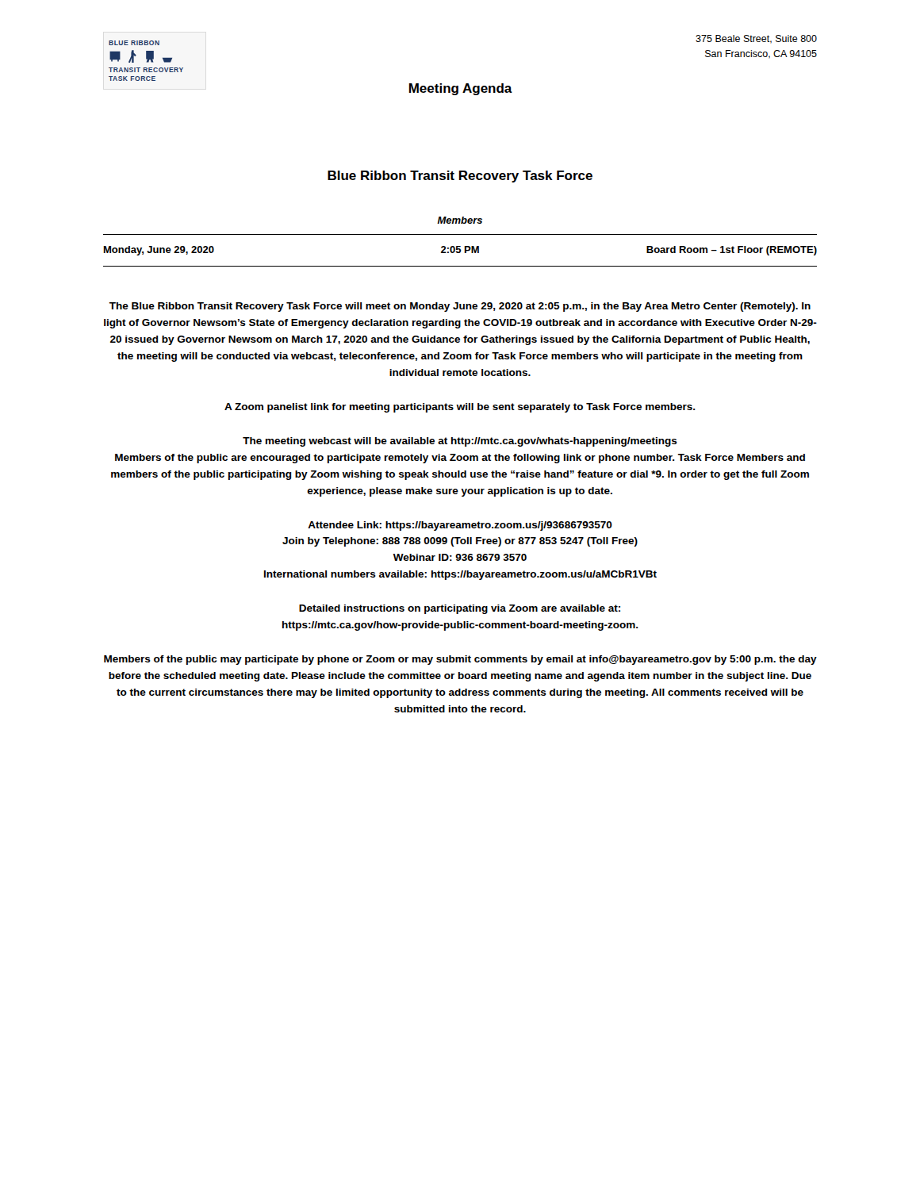BLUE RIBBON
TRANSIT RECOVERY
TASK FORCE
375 Beale Street, Suite 800
San Francisco, CA 94105
Meeting Agenda
Blue Ribbon Transit Recovery Task Force
Members
Monday, June 29, 2020
2:05 PM
Board Room – 1st Floor (REMOTE)
The Blue Ribbon Transit Recovery Task Force will meet on Monday June 29, 2020 at 2:05 p.m., in the Bay Area Metro Center (Remotely). In light of Governor Newsom’s State of Emergency declaration regarding the COVID-19 outbreak and in accordance with Executive Order N-29-20 issued by Governor Newsom on March 17, 2020 and the Guidance for Gatherings issued by the California Department of Public Health, the meeting will be conducted via webcast, teleconference, and Zoom for Task Force members who will participate in the meeting from individual remote locations.
A Zoom panelist link for meeting participants will be sent separately to Task Force members.
The meeting webcast will be available at http://mtc.ca.gov/whats-happening/meetings
Members of the public are encouraged to participate remotely via Zoom at the following link or phone number. Task Force Members and members of the public participating by Zoom wishing to speak should use the “raise hand” feature or dial *9. In order to get the full Zoom experience, please make sure your application is up to date.
Attendee Link: https://bayareametro.zoom.us/j/93686793570
Join by Telephone: 888 788 0099 (Toll Free) or 877 853 5247 (Toll Free)
Webinar ID: 936 8679 3570
International numbers available: https://bayareametro.zoom.us/u/aMCbR1VBt
Detailed instructions on participating via Zoom are available at:
https://mtc.ca.gov/how-provide-public-comment-board-meeting-zoom.
Members of the public may participate by phone or Zoom or may submit comments by email at info@bayareametro.gov by 5:00 p.m. the day before the scheduled meeting date. Please include the committee or board meeting name and agenda item number in the subject line. Due to the current circumstances there may be limited opportunity to address comments during the meeting. All comments received will be submitted into the record.